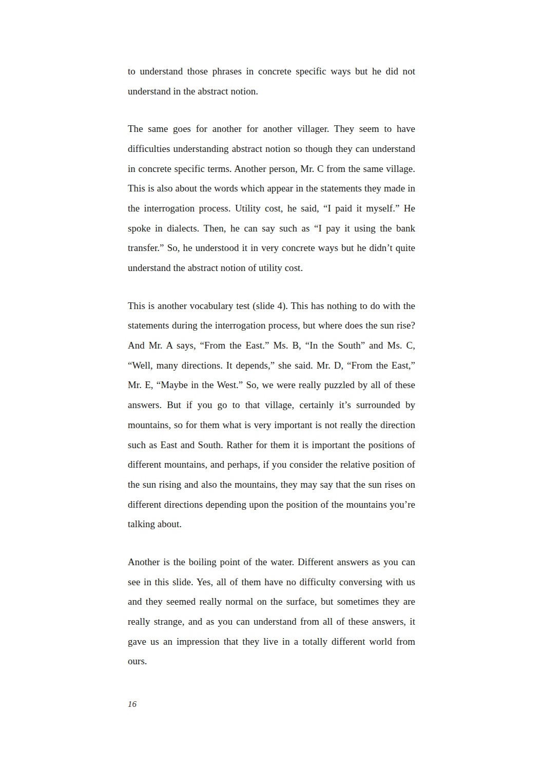to understand those phrases in concrete specific ways but he did not understand in the abstract notion.
The same goes for another for another villager. They seem to have difficulties understanding abstract notion so though they can understand in concrete specific terms. Another person, Mr. C from the same village. This is also about the words which appear in the statements they made in the interrogation process. Utility cost, he said, “I paid it myself.” He spoke in dialects. Then, he can say such as “I pay it using the bank transfer.” So, he understood it in very concrete ways but he didn’t quite understand the abstract notion of utility cost.
This is another vocabulary test (slide 4). This has nothing to do with the statements during the interrogation process, but where does the sun rise? And Mr. A says, “From the East.” Ms. B, “In the South” and Ms. C, “Well, many directions. It depends,” she said. Mr. D, “From the East,” Mr. E, “Maybe in the West.” So, we were really puzzled by all of these answers. But if you go to that village, certainly it’s surrounded by mountains, so for them what is very important is not really the direction such as East and South. Rather for them it is important the positions of different mountains, and perhaps, if you consider the relative position of the sun rising and also the mountains, they may say that the sun rises on different directions depending upon the position of the mountains you’re talking about.
Another is the boiling point of the water. Different answers as you can see in this slide. Yes, all of them have no difficulty conversing with us and they seemed really normal on the surface, but sometimes they are really strange, and as you can understand from all of these answers, it gave us an impression that they live in a totally different world from ours.
16